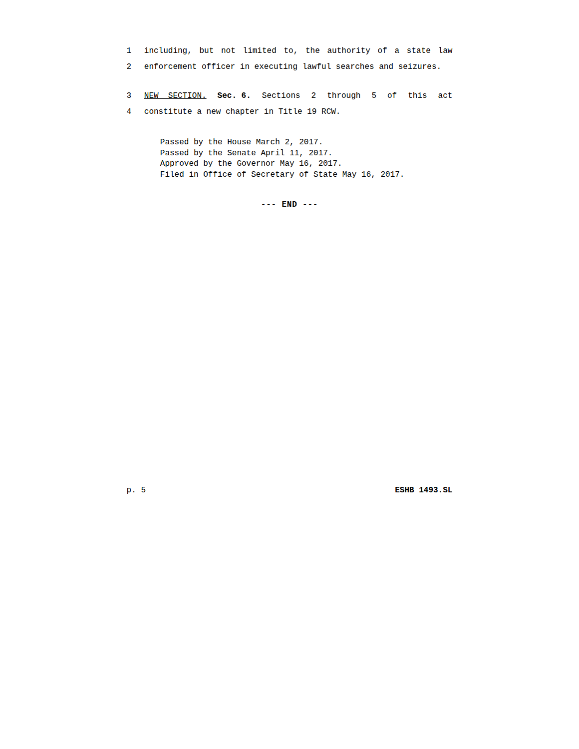1 including, but not limited to, the authority of astate law
2 enforcement officer in executing lawful searches and seizures.
3 NEW SECTION. Sec. 6. Sections 2 through 5 of this act
4 constitute a new chapter in Title 19 RCW.
Passed by the House March 2, 2017.
Passed by the Senate April 11, 2017.
Approved by the Governor May 16, 2017.
Filed in Office of Secretary of State May 16, 2017.
--- END ---
p. 5 ESHB 1493.SL